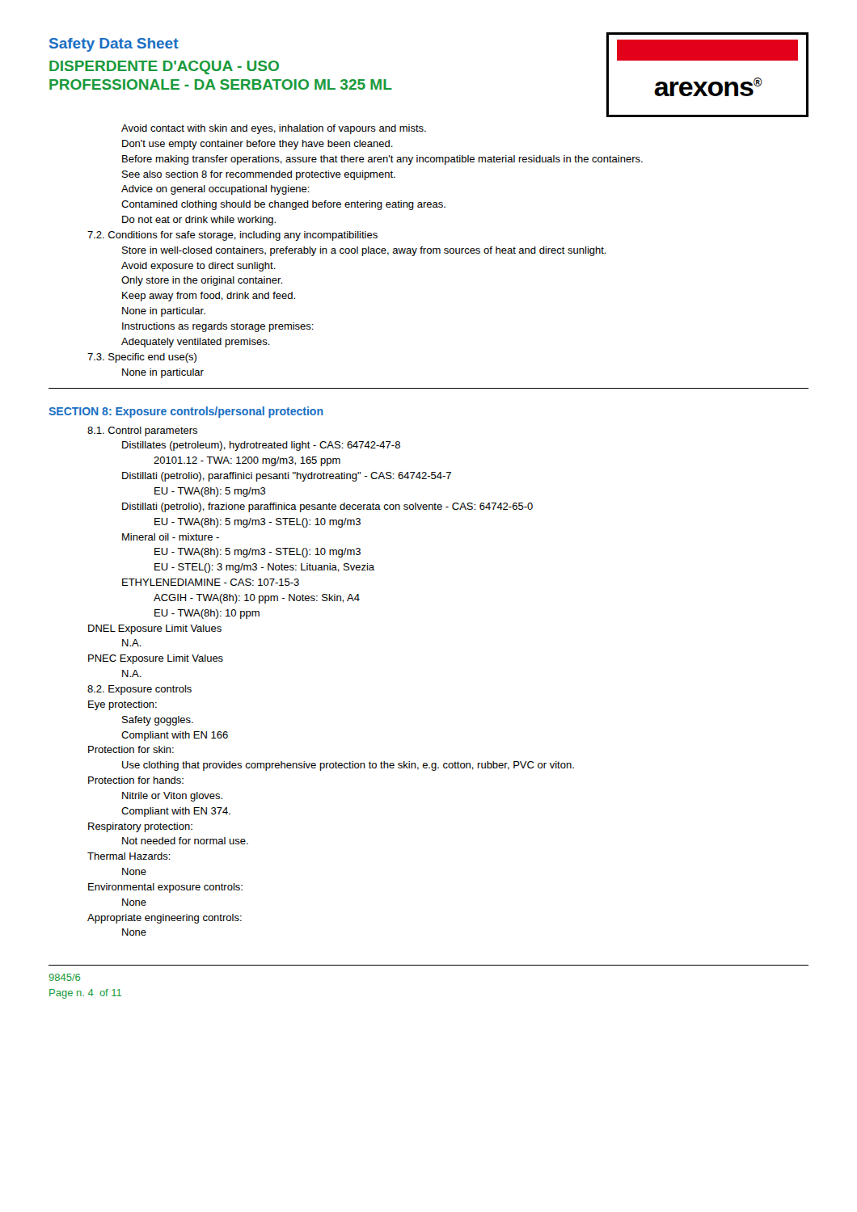arexons®
Safety Data Sheet
DISPERDENTE D'ACQUA - USO
PROFESSIONALE - DA SERBATOIO ML 325 ML
Avoid contact with skin and eyes, inhalation of vapours and mists.
Don't use empty container before they have been cleaned.
Before making transfer operations, assure that there aren't any incompatible material residuals in the containers.
See also section 8 for recommended protective equipment.
Advice on general occupational hygiene:
Contamined clothing should be changed before entering eating areas.
Do not eat or drink while working.
7.2. Conditions for safe storage, including any incompatibilities
Store in well-closed containers, preferably in a cool place, away from sources of heat and direct sunlight.
Avoid exposure to direct sunlight.
Only store in the original container.
Keep away from food, drink and feed.
None in particular.
Instructions as regards storage premises:
Adequately ventilated premises.
7.3. Specific end use(s)
None in particular
SECTION 8: Exposure controls/personal protection
8.1. Control parameters
Distillates (petroleum), hydrotreated light - CAS: 64742-47-8
20101.12 - TWA: 1200 mg/m3, 165 ppm
Distillati (petrolio), paraffinici pesanti "hydrotreating" - CAS: 64742-54-7
EU - TWA(8h): 5 mg/m3
Distillati (petrolio), frazione paraffinica pesante decerata con solvente - CAS: 64742-65-0
EU - TWA(8h): 5 mg/m3 - STEL(): 10 mg/m3
Mineral oil - mixture -
EU - TWA(8h): 5 mg/m3 - STEL(): 10 mg/m3
EU - STEL(): 3 mg/m3 - Notes: Lituania, Svezia
ETHYLENEDIAMINE - CAS: 107-15-3
ACGIH - TWA(8h): 10 ppm - Notes: Skin, A4
EU - TWA(8h): 10 ppm
DNEL Exposure Limit Values
N.A.
PNEC Exposure Limit Values
N.A.
8.2. Exposure controls
Eye protection:
Safety goggles.
Compliant with EN 166
Protection for skin:
Use clothing that provides comprehensive protection to the skin, e.g. cotton, rubber, PVC or viton.
Protection for hands:
Nitrile or Viton gloves.
Compliant with EN 374.
Respiratory protection:
Not needed for normal use.
Thermal Hazards:
None
Environmental exposure controls:
None
Appropriate engineering controls:
None
9845/6
Page n. 4 of 11